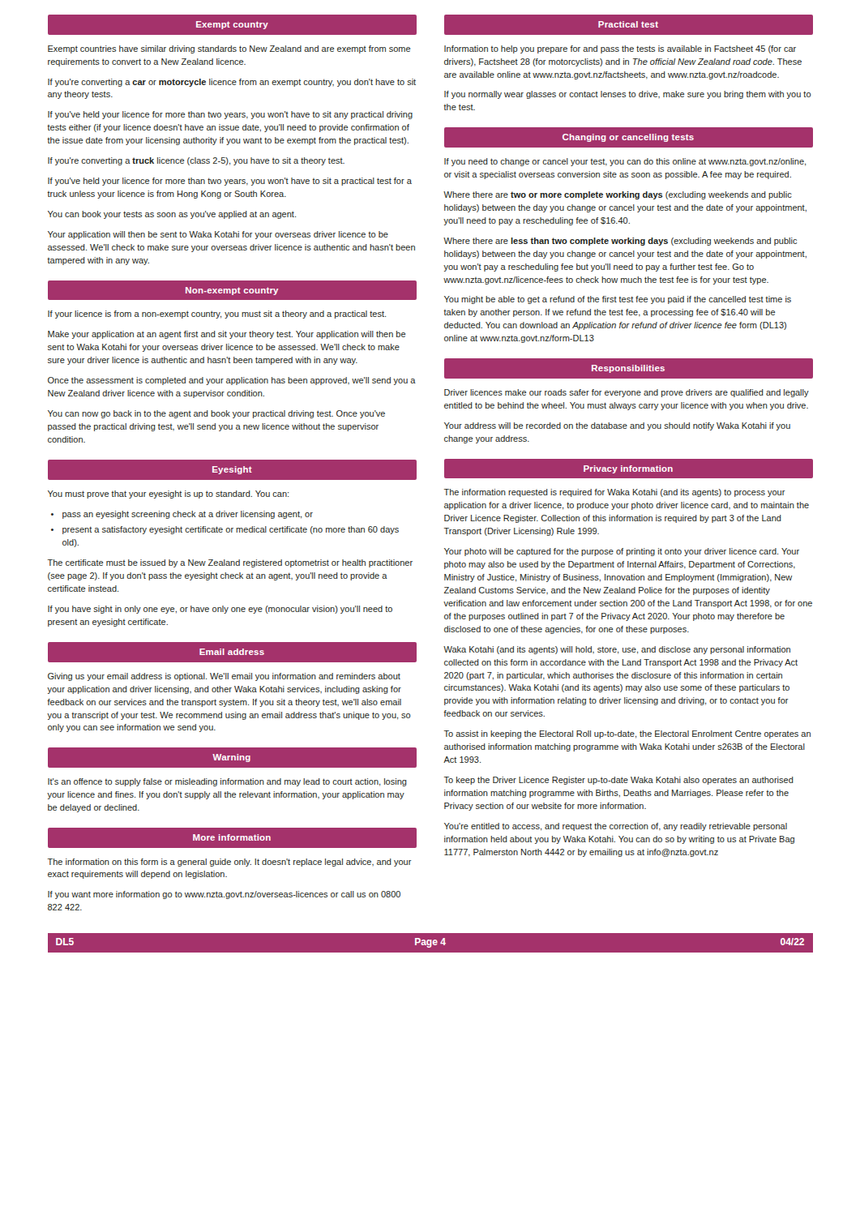Exempt country
Exempt countries have similar driving standards to New Zealand and are exempt from some requirements to convert to a New Zealand licence.
If you're converting a car or motorcycle licence from an exempt country, you don't have to sit any theory tests.
If you've held your licence for more than two years, you won't have to sit any practical driving tests either (if your licence doesn't have an issue date, you'll need to provide confirmation of the issue date from your licensing authority if you want to be exempt from the practical test).
If you're converting a truck licence (class 2-5), you have to sit a theory test.
If you've held your licence for more than two years, you won't have to sit a practical test for a truck unless your licence is from Hong Kong or South Korea.
You can book your tests as soon as you've applied at an agent.
Your application will then be sent to Waka Kotahi for your overseas driver licence to be assessed. We'll check to make sure your overseas driver licence is authentic and hasn't been tampered with in any way.
Non-exempt country
If your licence is from a non-exempt country, you must sit a theory and a practical test.
Make your application at an agent first and sit your theory test. Your application will then be sent to Waka Kotahi for your overseas driver licence to be assessed. We'll check to make sure your driver licence is authentic and hasn't been tampered with in any way.
Once the assessment is completed and your application has been approved, we'll send you a New Zealand driver licence with a supervisor condition.
You can now go back in to the agent and book your practical driving test. Once you've passed the practical driving test, we'll send you a new licence without the supervisor condition.
Eyesight
You must prove that your eyesight is up to standard. You can:
pass an eyesight screening check at a driver licensing agent, or
present a satisfactory eyesight certificate or medical certificate (no more than 60 days old).
The certificate must be issued by a New Zealand registered optometrist or health practitioner (see page 2). If you don't pass the eyesight check at an agent, you'll need to provide a certificate instead.
If you have sight in only one eye, or have only one eye (monocular vision) you'll need to present an eyesight certificate.
Email address
Giving us your email address is optional. We'll email you information and reminders about your application and driver licensing, and other Waka Kotahi services, including asking for feedback on our services and the transport system. If you sit a theory test, we'll also email you a transcript of your test. We recommend using an email address that's unique to you, so only you can see information we send you.
Warning
It's an offence to supply false or misleading information and may lead to court action, losing your licence and fines. If you don't supply all the relevant information, your application may be delayed or declined.
More information
The information on this form is a general guide only. It doesn't replace legal advice, and your exact requirements will depend on legislation.
If you want more information go to www.nzta.govt.nz/overseas-licences or call us on 0800 822 422.
Practical test
Information to help you prepare for and pass the tests is available in Factsheet 45 (for car drivers), Factsheet 28 (for motorcyclists) and in The official New Zealand road code. These are available online at www.nzta.govt.nz/factsheets, and www.nzta.govt.nz/roadcode.
If you normally wear glasses or contact lenses to drive, make sure you bring them with you to the test.
Changing or cancelling tests
If you need to change or cancel your test, you can do this online at www.nzta.govt.nz/online, or visit a specialist overseas conversion site as soon as possible. A fee may be required.
Where there are two or more complete working days (excluding weekends and public holidays) between the day you change or cancel your test and the date of your appointment, you'll need to pay a rescheduling fee of $16.40.
Where there are less than two complete working days (excluding weekends and public holidays) between the day you change or cancel your test and the date of your appointment, you won't pay a rescheduling fee but you'll need to pay a further test fee. Go to www.nzta.govt.nz/licence-fees to check how much the test fee is for your test type.
You might be able to get a refund of the first test fee you paid if the cancelled test time is taken by another person. If we refund the test fee, a processing fee of $16.40 will be deducted. You can download an Application for refund of driver licence fee form (DL13) online at www.nzta.govt.nz/form-DL13
Responsibilities
Driver licences make our roads safer for everyone and prove drivers are qualified and legally entitled to be behind the wheel. You must always carry your licence with you when you drive.
Your address will be recorded on the database and you should notify Waka Kotahi if you change your address.
Privacy information
The information requested is required for Waka Kotahi (and its agents) to process your application for a driver licence, to produce your photo driver licence card, and to maintain the Driver Licence Register. Collection of this information is required by part 3 of the Land Transport (Driver Licensing) Rule 1999.
Your photo will be captured for the purpose of printing it onto your driver licence card. Your photo may also be used by the Department of Internal Affairs, Department of Corrections, Ministry of Justice, Ministry of Business, Innovation and Employment (Immigration), New Zealand Customs Service, and the New Zealand Police for the purposes of identity verification and law enforcement under section 200 of the Land Transport Act 1998, or for one of the purposes outlined in part 7 of the Privacy Act 2020. Your photo may therefore be disclosed to one of these agencies, for one of these purposes.
Waka Kotahi (and its agents) will hold, store, use, and disclose any personal information collected on this form in accordance with the Land Transport Act 1998 and the Privacy Act 2020 (part 7, in particular, which authorises the disclosure of this information in certain circumstances). Waka Kotahi (and its agents) may also use some of these particulars to provide you with information relating to driver licensing and driving, or to contact you for feedback on our services.
To assist in keeping the Electoral Roll up-to-date, the Electoral Enrolment Centre operates an authorised information matching programme with Waka Kotahi under s263B of the Electoral Act 1993.
To keep the Driver Licence Register up-to-date Waka Kotahi also operates an authorised information matching programme with Births, Deaths and Marriages. Please refer to the Privacy section of our website for more information.
You're entitled to access, and request the correction of, any readily retrievable personal information held about you by Waka Kotahi. You can do so by writing to us at Private Bag 11777, Palmerston North 4442 or by emailing us at info@nzta.govt.nz
DL5
Page 4
04/22